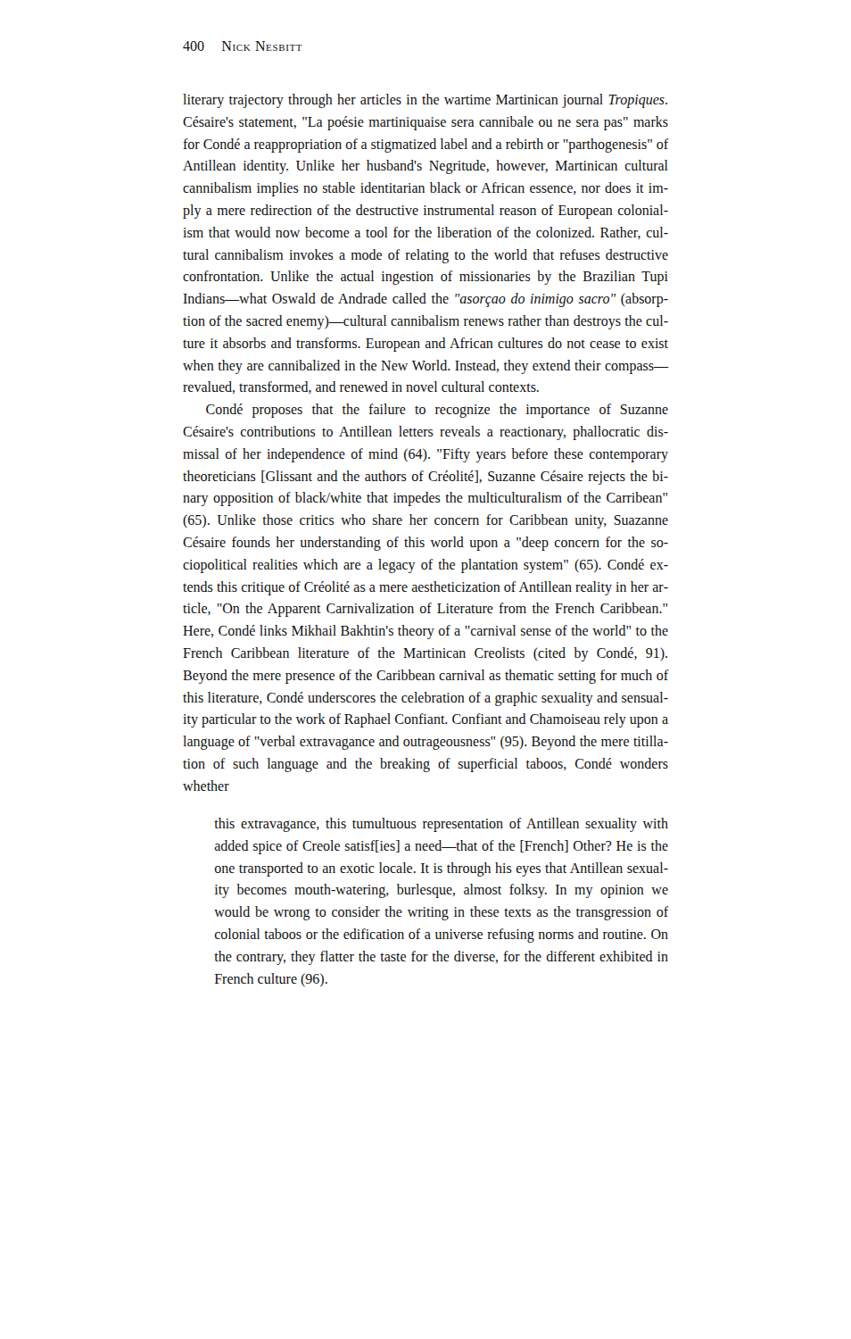400 Nick Nesbitt
literary trajectory through her articles in the wartime Martinican journal Tropiques. Césaire's statement, "La poésie martiniquaise sera cannibale ou ne sera pas" marks for Condé a reappropriation of a stigmatized label and a rebirth or "parthogenesis" of Antillean identity. Unlike her husband's Negritude, however, Martinican cultural cannibalism implies no stable identitarian black or African essence, nor does it imply a mere redirection of the destructive instrumental reason of European colonialism that would now become a tool for the liberation of the colonized. Rather, cultural cannibalism invokes a mode of relating to the world that refuses destructive confrontation. Unlike the actual ingestion of missionaries by the Brazilian Tupi Indians—what Oswald de Andrade called the "asorçao do inimigo sacro" (absorption of the sacred enemy)—cultural cannibalism renews rather than destroys the culture it absorbs and transforms. European and African cultures do not cease to exist when they are cannibalized in the New World. Instead, they extend their compass—revalued, transformed, and renewed in novel cultural contexts.
Condé proposes that the failure to recognize the importance of Suzanne Césaire's contributions to Antillean letters reveals a reactionary, phallocratic dismissal of her independence of mind (64). "Fifty years before these contemporary theoreticians [Glissant and the authors of Créolité], Suzanne Césaire rejects the binary opposition of black/white that impedes the multiculturalism of the Carribean" (65). Unlike those critics who share her concern for Caribbean unity, Suazanne Césaire founds her understanding of this world upon a "deep concern for the sociopolitical realities which are a legacy of the plantation system" (65). Condé extends this critique of Créolité as a mere aestheticization of Antillean reality in her article, "On the Apparent Carnivalization of Literature from the French Caribbean." Here, Condé links Mikhail Bakhtin's theory of a "carnival sense of the world" to the French Caribbean literature of the Martinican Creolists (cited by Condé, 91). Beyond the mere presence of the Caribbean carnival as thematic setting for much of this literature, Condé underscores the celebration of a graphic sexuality and sensuality particular to the work of Raphael Confiant. Confiant and Chamoiseau rely upon a language of "verbal extravagance and outrageousness" (95). Beyond the mere titillation of such language and the breaking of superficial taboos, Condé wonders whether
this extravagance, this tumultuous representation of Antillean sexuality with added spice of Creole satisf[ies] a need—that of the [French] Other? He is the one transported to an exotic locale. It is through his eyes that Antillean sexuality becomes mouth-watering, burlesque, almost folksy. In my opinion we would be wrong to consider the writing in these texts as the transgression of colonial taboos or the edification of a universe refusing norms and routine. On the contrary, they flatter the taste for the diverse, for the different exhibited in French culture (96).